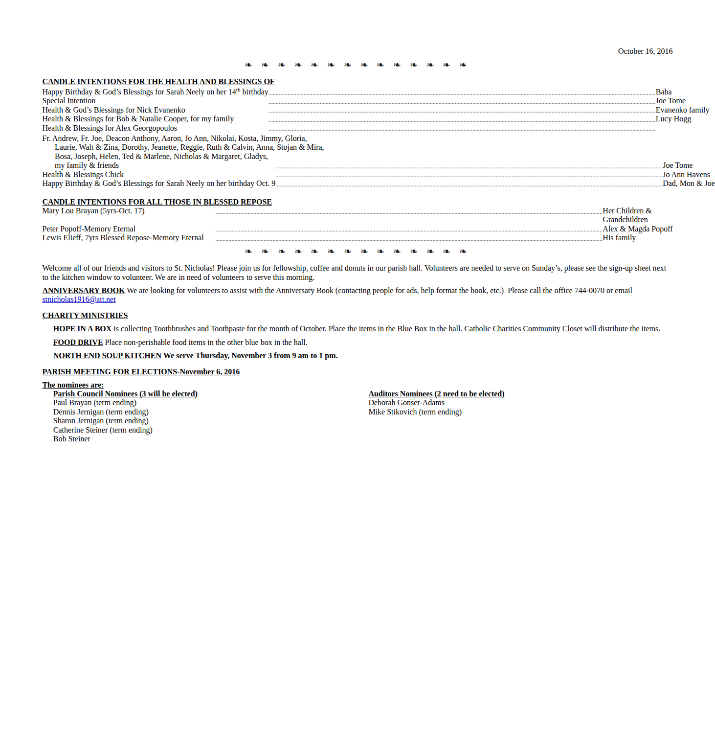October 16, 2016
❧ ❧ ❧ ❧ ❧ ❧ ❧ ❧ ❧ ❧ ❧ ❧ ❧ ❧
CANDLE INTENTIONS FOR THE HEALTH AND BLESSINGS OF
| Happy Birthday & God’s Blessings for Sarah Neely on her 14 th birthday | | Baba |
| Special Intention | | Joe Tome |
| Health & God’s Blessings for Nick Evanenko | | Evanenko family |
| Health & Blessings for Bob & Natalie Cooper, for my family | | Lucy Hogg |
| Health & Blessings for Alex Georgopoulos | | |
Fr. Andrew, Fr. Joe, Deacon Anthony, Aaron, Jo Ann, Nikolai, Kosta, Jimmy, Gloria,
Laurie, Walt & Zina, Dorothy, Jeanette, Reggie, Ruth & Calvin, Anna, Stojan & Mira,
Bosa, Joseph, Helen, Ted & Marlene, Nicholas & Margaret, Gladys,
| my family & friends | | Joe Tome |
| Health & Blessings Chick | | Jo Ann Havens |
| Happy Birthday & God’s Blessings for Sarah Neely on her birthday Oct. 9 | | Dad, Mon & Joe |
CANDLE INTENTIONS FOR ALL THOSE IN BLESSED REPOSE
| Mary Lou Brayan (5yrs-Oct. 17) | | Her Children & |
| | | Grandchildren |
| Peter Popoff-Memory Eternal | | Alex & Magda Popoff |
| Lewis Elieff, 7yrs Blessed Repose-Memory Eternal | | His family |
❧ ❧ ❧ ❧ ❧ ❧ ❧ ❧ ❧ ❧ ❧ ❧ ❧ ❧
Welcome all of our friends and visitors to St. Nicholas! Please join us for fellowship, coffee and donuts in our parish hall. Volunteers are needed to serve on Sunday’s, please see the sign-up sheet next to the kitchen window to volunteer. We are in need of volunteers to serve this morning.
ANNIVERSARY BOOK We are looking for volunteers to assist with the Anniversary Book (contacting people for ads, help format the book, etc.) Please call the office 744-0070 or email stnicholas1916@att.net
CHARITY MINISTRIES
HOPE IN A BOX is collecting Toothbrushes and Toothpaste for the month of October. Place the items in the Blue Box in the hall. Catholic Charities Community Closet will distribute the items.
FOOD DRIVE Place non-perishable food items in the other blue box in the hall.
NORTH END SOUP KITCHEN We serve Thursday, November 3 from 9 am to 1 pm.
PARISH MEETING FOR ELECTIONS-November 6, 2016
The nominees are:
| Parish Council Nominees (3 will be elected) | Auditors Nominees (2 need to be elected) |
| Paul Brayan (term ending) | Deborah Gonser-Adams |
| Dennis Jernigan (term ending) | Mike Stikovich (term ending) |
| Sharon Jernigan (term ending) | |
| Catherine Steiner (term ending) | |
| Bob Steiner | |